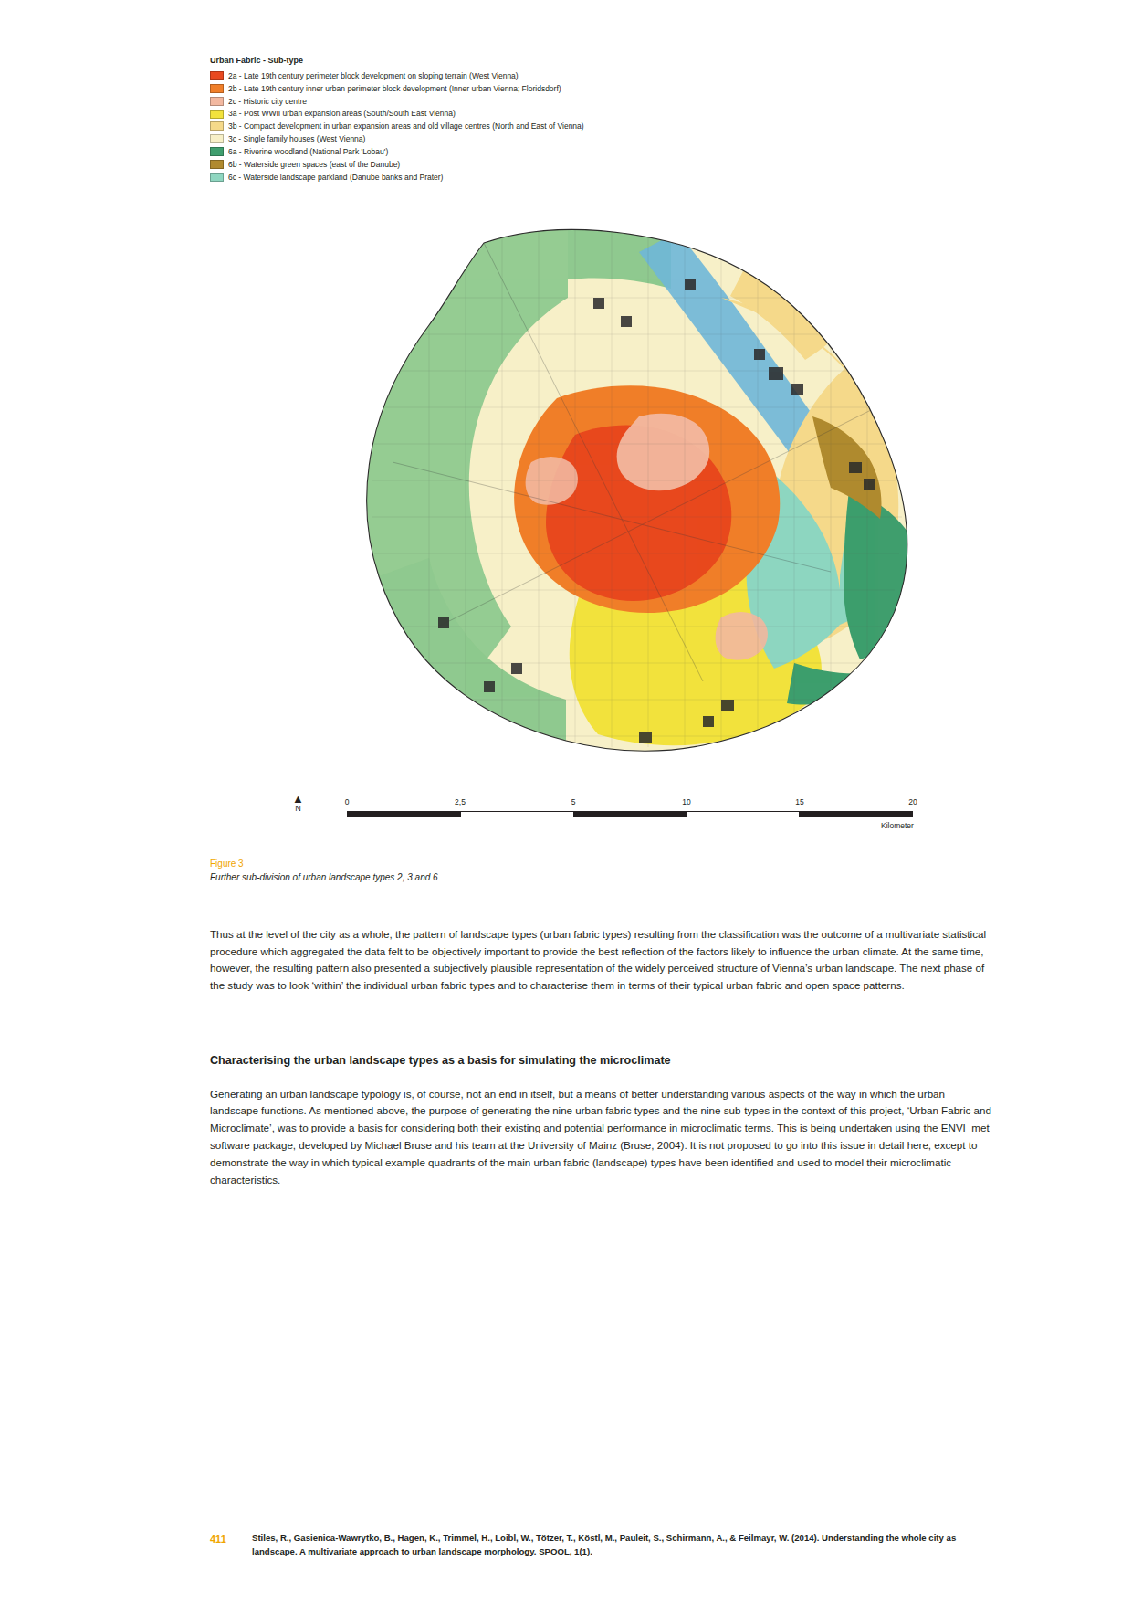Urban Fabric - Sub-type
2a - Late 19th century perimeter block development on sloping terrain (West Vienna)
2b - Late 19th century inner urban perimeter block development (Inner urban Vienna; Floridsdorf)
2c - Historic city centre
3a - Post WWII urban expansion areas (South/South East Vienna)
3b - Compact development in urban expansion areas and old village centres (North and East of Vienna)
3c - Single family houses (West Vienna)
6a - Riverine woodland (National Park 'Lobau')
6b - Waterside green spaces (east of the Danube)
6c - Waterside landscape parkland (Danube banks and Prater)
▲N
0 2,5 5 10 15 20
Kilometer
Figure 3
Further sub-division of urban landscape types 2, 3 and 6
Thus at the level of the city as a whole, the pattern of landscape types (urban fabric types) resulting from the classification was the outcome of a multivariate statistical procedure which aggregated the data felt to be objectively important to provide the best reflection of the factors likely to influence the urban climate. At the same time, however, the resulting pattern also presented a subjectively plausible representation of the widely perceived structure of Vienna’s urban landscape. The next phase of the study was to look ‘within’ the individual urban fabric types and to characterise them in terms of their typical urban fabric and open space patterns.
Characterising the urban landscape types as a basis for simulating the microclimate
Generating an urban landscape typology is, of course, not an end in itself, but a means of better understanding various aspects of the way in which the urban landscape functions. As mentioned above, the purpose of generating the nine urban fabric types and the nine sub-types in the context of this project, ‘Urban Fabric and Microclimate’, was to provide a basis for considering both their existing and potential performance in microclimatic terms. This is being undertaken using the ENVI_met software package, developed by Michael Bruse and his team at the University of Mainz (Bruse, 2004). It is not proposed to go into this issue in detail here, except to demonstrate the way in which typical example quadrants of the main urban fabric (landscape) types have been identified and used to model their microclimatic characteristics.
411
Stiles, R., Gasienica-Wawrytko, B., Hagen, K., Trimmel, H., Loibl, W., Tötzer, T., Köstl, M., Pauleit, S., Schirmann, A., & Feilmayr, W. (2014). Understanding the whole city as landscape. A multivariate approach to urban landscape morphology. SPOOL, 1(1).